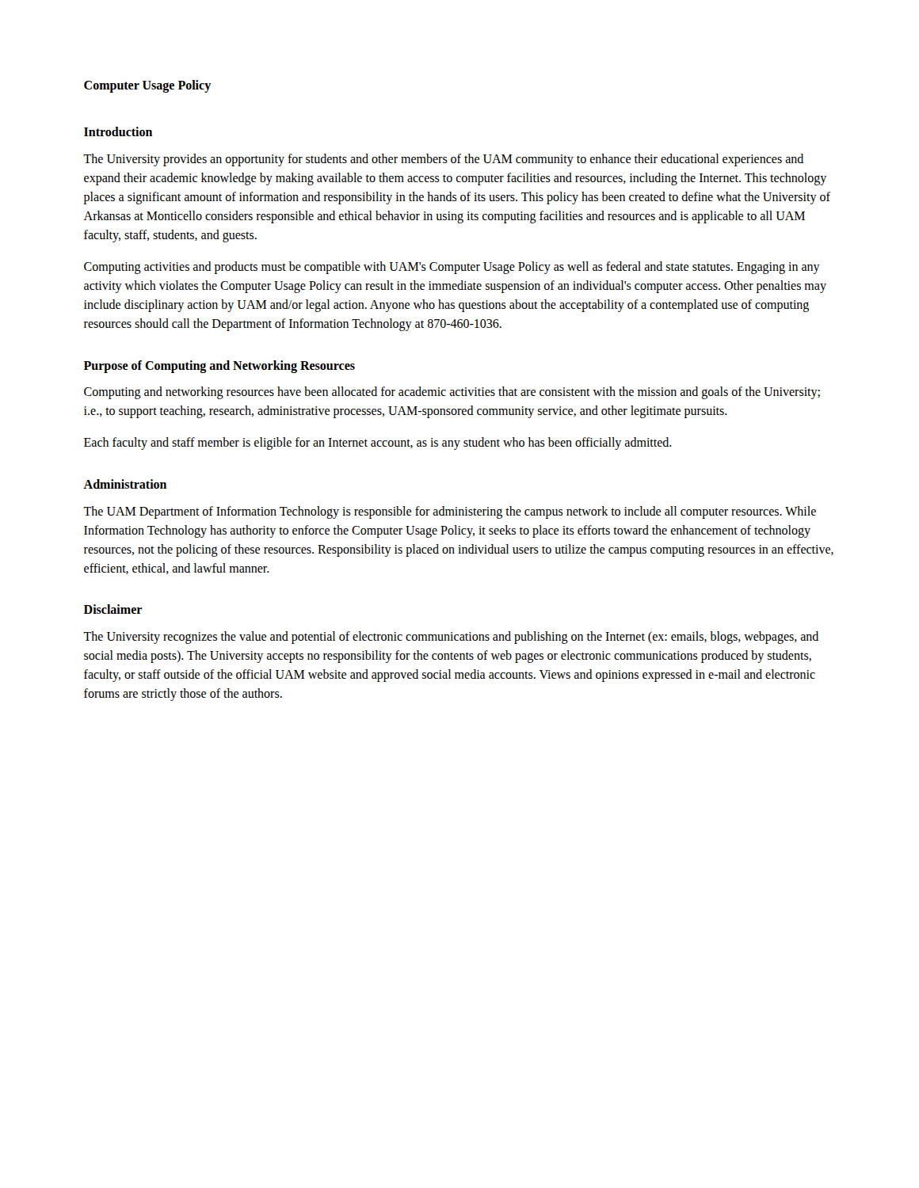Computer Usage Policy
Introduction
The University provides an opportunity for students and other members of the UAM community to enhance their educational experiences and expand their academic knowledge by making available to them access to computer facilities and resources, including the Internet. This technology places a significant amount of information and responsibility in the hands of its users. This policy has been created to define what the University of Arkansas at Monticello considers responsible and ethical behavior in using its computing facilities and resources and is applicable to all UAM faculty, staff, students, and guests.
Computing activities and products must be compatible with UAM's Computer Usage Policy as well as federal and state statutes. Engaging in any activity which violates the Computer Usage Policy can result in the immediate suspension of an individual's computer access. Other penalties may include disciplinary action by UAM and/or legal action. Anyone who has questions about the acceptability of a contemplated use of computing resources should call the Department of Information Technology at 870-460-1036.
Purpose of Computing and Networking Resources
Computing and networking resources have been allocated for academic activities that are consistent with the mission and goals of the University; i.e., to support teaching, research, administrative processes, UAM-sponsored community service, and other legitimate pursuits.
Each faculty and staff member is eligible for an Internet account, as is any student who has been officially admitted.
Administration
The UAM Department of Information Technology is responsible for administering the campus network to include all computer resources. While Information Technology has authority to enforce the Computer Usage Policy, it seeks to place its efforts toward the enhancement of technology resources, not the policing of these resources. Responsibility is placed on individual users to utilize the campus computing resources in an effective, efficient, ethical, and lawful manner.
Disclaimer
The University recognizes the value and potential of electronic communications and publishing on the Internet (ex: emails, blogs, webpages, and social media posts). The University accepts no responsibility for the contents of web pages or electronic communications produced by students, faculty, or staff outside of the official UAM website and approved social media accounts. Views and opinions expressed in e-mail and electronic forums are strictly those of the authors.